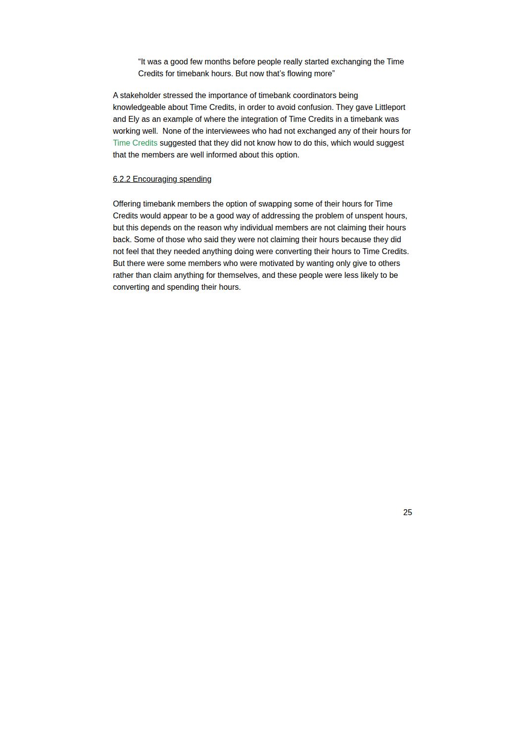“It was a good few months before people really started exchanging the Time Credits for timebank hours. But now that’s flowing more”
A stakeholder stressed the importance of timebank coordinators being knowledgeable about Time Credits, in order to avoid confusion. They gave Littleport and Ely as an example of where the integration of Time Credits in a timebank was working well. None of the interviewees who had not exchanged any of their hours for Time Credits suggested that they did not know how to do this, which would suggest that the members are well informed about this option.
6.2.2 Encouraging spending
Offering timebank members the option of swapping some of their hours for Time Credits would appear to be a good way of addressing the problem of unspent hours, but this depends on the reason why individual members are not claiming their hours back. Some of those who said they were not claiming their hours because they did not feel that they needed anything doing were converting their hours to Time Credits. But there were some members who were motivated by wanting only give to others rather than claim anything for themselves, and these people were less likely to be converting and spending their hours.
25